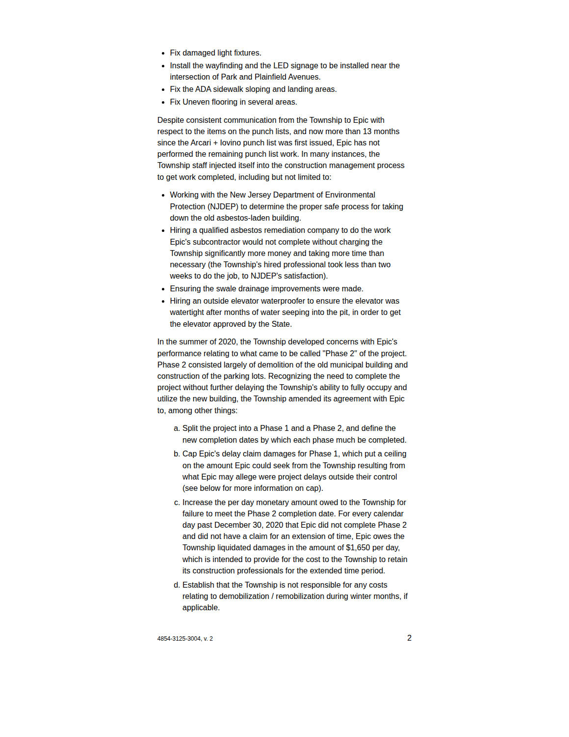Fix damaged light fixtures.
Install the wayfinding and the LED signage to be installed near the intersection of Park and Plainfield Avenues.
Fix the ADA sidewalk sloping and landing areas.
Fix Uneven flooring in several areas.
Despite consistent communication from the Township to Epic with respect to the items on the punch lists, and now more than 13 months since the Arcari + Iovino punch list was first issued, Epic has not performed the remaining punch list work. In many instances, the Township staff injected itself into the construction management process to get work completed, including but not limited to:
Working with the New Jersey Department of Environmental Protection (NJDEP) to determine the proper safe process for taking down the old asbestos-laden building.
Hiring a qualified asbestos remediation company to do the work Epic's subcontractor would not complete without charging the Township significantly more money and taking more time than necessary (the Township's hired professional took less than two weeks to do the job, to NJDEP's satisfaction).
Ensuring the swale drainage improvements were made.
Hiring an outside elevator waterproofer to ensure the elevator was watertight after months of water seeping into the pit, in order to get the elevator approved by the State.
In the summer of 2020, the Township developed concerns with Epic's performance relating to what came to be called "Phase 2" of the project. Phase 2 consisted largely of demolition of the old municipal building and construction of the parking lots. Recognizing the need to complete the project without further delaying the Township's ability to fully occupy and utilize the new building, the Township amended its agreement with Epic to, among other things:
Split the project into a Phase 1 and a Phase 2, and define the new completion dates by which each phase much be completed.
Cap Epic's delay claim damages for Phase 1, which put a ceiling on the amount Epic could seek from the Township resulting from what Epic may allege were project delays outside their control (see below for more information on cap).
Increase the per day monetary amount owed to the Township for failure to meet the Phase 2 completion date. For every calendar day past December 30, 2020 that Epic did not complete Phase 2 and did not have a claim for an extension of time, Epic owes the Township liquidated damages in the amount of $1,650 per day, which is intended to provide for the cost to the Township to retain its construction professionals for the extended time period.
Establish that the Township is not responsible for any costs relating to demobilization / remobilization during winter months, if applicable.
4854-3125-3004, v. 2 2